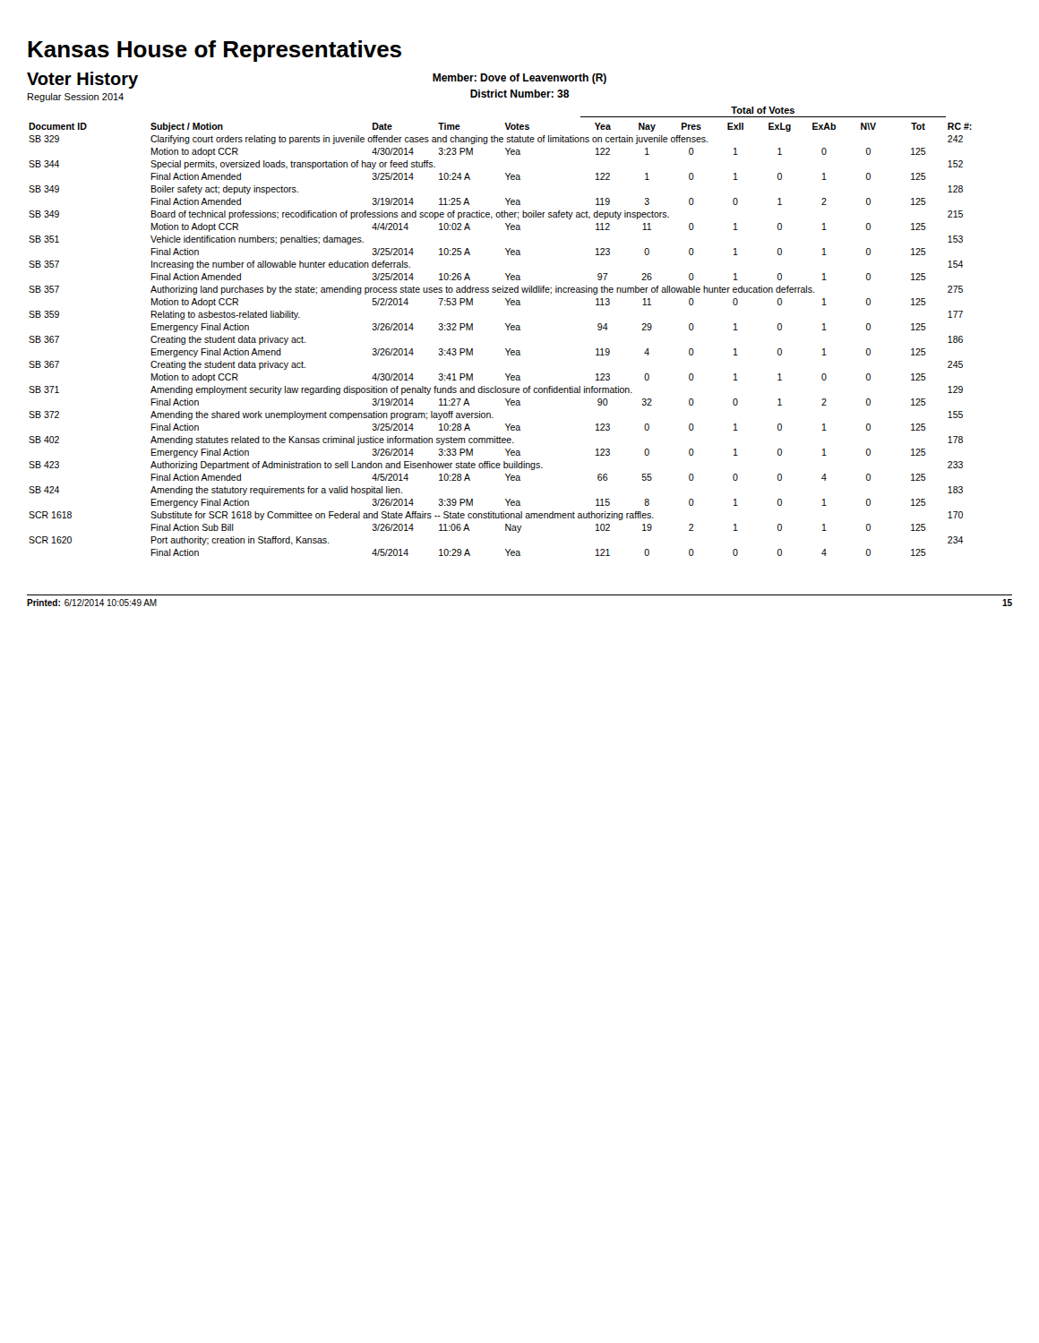Kansas House of Representatives
Voter History
Regular Session 2014
Member: Dove of Leavenworth (R)
District Number: 38
| | Total of Votes | |
| Document ID | Subject / Motion | Date | Time | Votes | Yea | Nay | Pres | ExII | ExLg | ExAb | N\V | Tot | RC #: |
| SB 329 | Clarifying court orders relating to parents in juvenile offender cases and changing the statute of limitations on certain juvenile offenses. | 242 |
| | Motion to adopt CCR | 4/30/2014 | 3:23 PM | Yea | 122 | 1 | 0 | 1 | 1 | 0 | 0 | 125 | |
| SB 344 | Special permits, oversized loads, transportation of hay or feed stuffs. | 152 |
| | Final Action Amended | 3/25/2014 | 10:24 A | Yea | 122 | 1 | 0 | 1 | 0 | 1 | 0 | 125 | |
| SB 349 | Boiler safety act; deputy inspectors. | 128 |
| | Final Action Amended | 3/19/2014 | 11:25 A | Yea | 119 | 3 | 0 | 0 | 1 | 2 | 0 | 125 | |
| SB 349 | Board of technical professions; recodification of professions and scope of practice, other; boiler safety act, deputy inspectors. | 215 |
| | Motion to Adopt CCR | 4/4/2014 | 10:02 A | Yea | 112 | 11 | 0 | 1 | 0 | 1 | 0 | 125 | |
| SB 351 | Vehicle identification numbers; penalties; damages. | 153 |
| | Final Action | 3/25/2014 | 10:25 A | Yea | 123 | 0 | 0 | 1 | 0 | 1 | 0 | 125 | |
| SB 357 | Increasing the number of allowable hunter education deferrals. | 154 |
| | Final Action Amended | 3/25/2014 | 10:26 A | Yea | 97 | 26 | 0 | 1 | 0 | 1 | 0 | 125 | |
| SB 357 | Authorizing land purchases by the state; amending process state uses to address seized wildlife; increasing the number of allowable hunter education deferrals. | 275 |
| | Motion to Adopt CCR | 5/2/2014 | 7:53 PM | Yea | 113 | 11 | 0 | 0 | 0 | 1 | 0 | 125 | |
| SB 359 | Relating to asbestos-related liability. | 177 |
| | Emergency Final Action | 3/26/2014 | 3:32 PM | Yea | 94 | 29 | 0 | 1 | 0 | 1 | 0 | 125 | |
| SB 367 | Creating the student data privacy act. | 186 |
| | Emergency Final Action Amend | 3/26/2014 | 3:43 PM | Yea | 119 | 4 | 0 | 1 | 0 | 1 | 0 | 125 | |
| SB 367 | Creating the student data privacy act. | 245 |
| | Motion to adopt CCR | 4/30/2014 | 3:41 PM | Yea | 123 | 0 | 0 | 1 | 1 | 0 | 0 | 125 | |
| SB 371 | Amending employment security law regarding disposition of penalty funds and disclosure of confidential information. | 129 |
| | Final Action | 3/19/2014 | 11:27 A | Yea | 90 | 32 | 0 | 0 | 1 | 2 | 0 | 125 | |
| SB 372 | Amending the shared work unemployment compensation program; layoff aversion. | 155 |
| | Final Action | 3/25/2014 | 10:28 A | Yea | 123 | 0 | 0 | 1 | 0 | 1 | 0 | 125 | |
| SB 402 | Amending statutes related to the Kansas criminal justice information system committee. | 178 |
| | Emergency Final Action | 3/26/2014 | 3:33 PM | Yea | 123 | 0 | 0 | 1 | 0 | 1 | 0 | 125 | |
| SB 423 | Authorizing Department of Administration to sell Landon and Eisenhower state office buildings. | 233 |
| | Final Action Amended | 4/5/2014 | 10:28 A | Yea | 66 | 55 | 0 | 0 | 0 | 4 | 0 | 125 | |
| SB 424 | Amending the statutory requirements for a valid hospital lien. | 183 |
| | Emergency Final Action | 3/26/2014 | 3:39 PM | Yea | 115 | 8 | 0 | 1 | 0 | 1 | 0 | 125 | |
| SCR 1618 | Substitute for SCR 1618 by Committee on Federal and State Affairs -- State constitutional amendment authorizing raffles. | 170 |
| | Final Action Sub Bill | 3/26/2014 | 11:06 A | Nay | 102 | 19 | 2 | 1 | 0 | 1 | 0 | 125 | |
| SCR 1620 | Port authority; creation in Stafford, Kansas. | 234 |
| | Final Action | 4/5/2014 | 10:29 A | Yea | 121 | 0 | 0 | 0 | 0 | 4 | 0 | 125 | |
Printed: 6/12/2014 10:05:49 AM 15